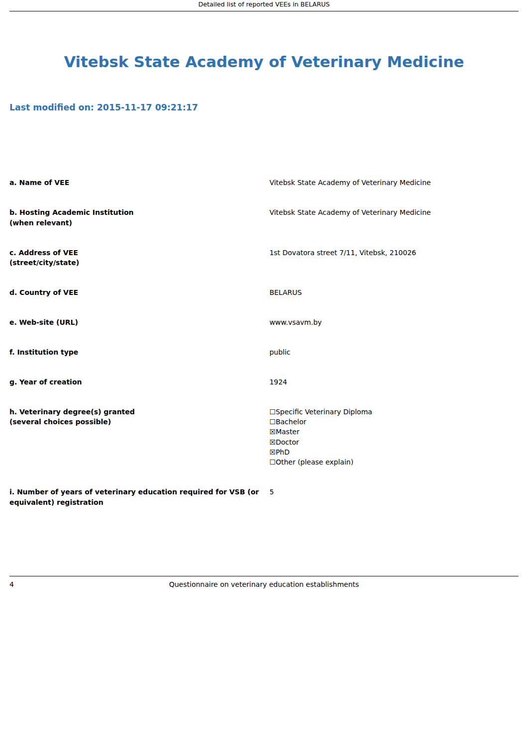Detailed list of reported VEEs in BELARUS
Vitebsk State Academy of Veterinary Medicine
Last modified on: 2015-11-17 09:21:17
| a. Name of VEE | Vitebsk State Academy of Veterinary Medicine |
| b. Hosting Academic Institution (when relevant) | Vitebsk State Academy of Veterinary Medicine |
| c. Address of VEE (street/city/state) | 1st Dovatora street 7/11, Vitebsk, 210026 |
| d. Country of VEE | BELARUS |
| e. Web-site (URL) | www.vsavm.by |
| f. Institution type | public |
| g. Year of creation | 1924 |
| h. Veterinary degree(s) granted (several choices possible) | ☐Specific Veterinary Diploma ☐Bachelor ☒Master ☒Doctor ☒PhD ☐Other (please explain) |
| i. Number of years of veterinary education required for VSB (or equivalent) registration | 5 |
4
Questionnaire on veterinary education establishments